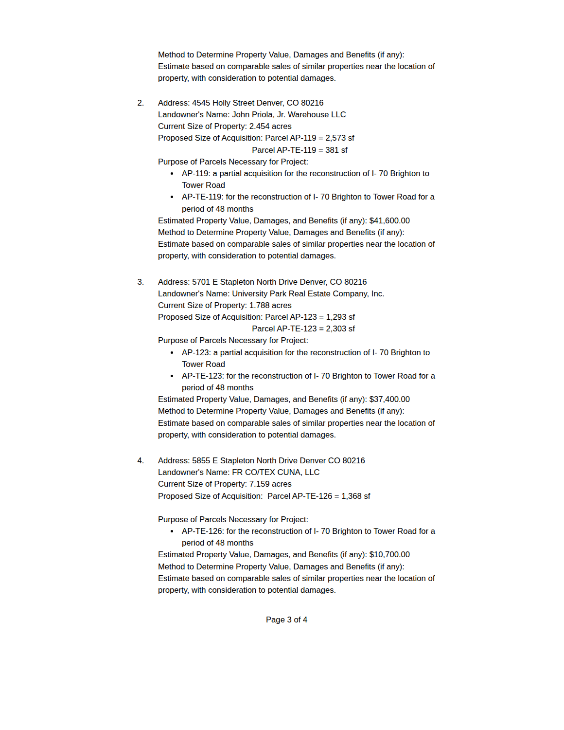Method to Determine Property Value, Damages and Benefits (if any): Estimate based on comparable sales of similar properties near the location of property, with consideration to potential damages.
2.
Address: 4545 Holly Street Denver, CO 80216
Landowner's Name: John Priola, Jr. Warehouse LLC
Current Size of Property: 2.454 acres
Proposed Size of Acquisition: Parcel AP-119 = 2,573 sf
Parcel AP-TE-119 = 381 sf
Purpose of Parcels Necessary for Project:
AP-119: a partial acquisition for the reconstruction of I- 70 Brighton to Tower Road
AP-TE-119: for the reconstruction of I- 70 Brighton to Tower Road for a period of 48 months
Estimated Property Value, Damages, and Benefits (if any): $41,600.00
Method to Determine Property Value, Damages and Benefits (if any): Estimate based on comparable sales of similar properties near the location of property, with consideration to potential damages.
3.
Address: 5701 E Stapleton North Drive Denver, CO 80216
Landowner's Name: University Park Real Estate Company, Inc.
Current Size of Property: 1.788 acres
Proposed Size of Acquisition: Parcel AP-123 = 1,293 sf
Parcel AP-TE-123 = 2,303 sf
Purpose of Parcels Necessary for Project:
AP-123: a partial acquisition for the reconstruction of I- 70 Brighton to Tower Road
AP-TE-123: for the reconstruction of I- 70 Brighton to Tower Road for a period of 48 months
Estimated Property Value, Damages, and Benefits (if any): $37,400.00
Method to Determine Property Value, Damages and Benefits (if any): Estimate based on comparable sales of similar properties near the location of property, with consideration to potential damages.
4.
Address: 5855 E Stapleton North Drive Denver CO 80216
Landowner's Name: FR CO/TEX CUNA, LLC
Current Size of Property: 7.159 acres
Proposed Size of Acquisition: Parcel AP-TE-126 = 1,368 sf
Purpose of Parcels Necessary for Project:
AP-TE-126: for the reconstruction of I- 70 Brighton to Tower Road for a period of 48 months
Estimated Property Value, Damages, and Benefits (if any): $10,700.00
Method to Determine Property Value, Damages and Benefits (if any): Estimate based on comparable sales of similar properties near the location of property, with consideration to potential damages.
Page 3 of 4